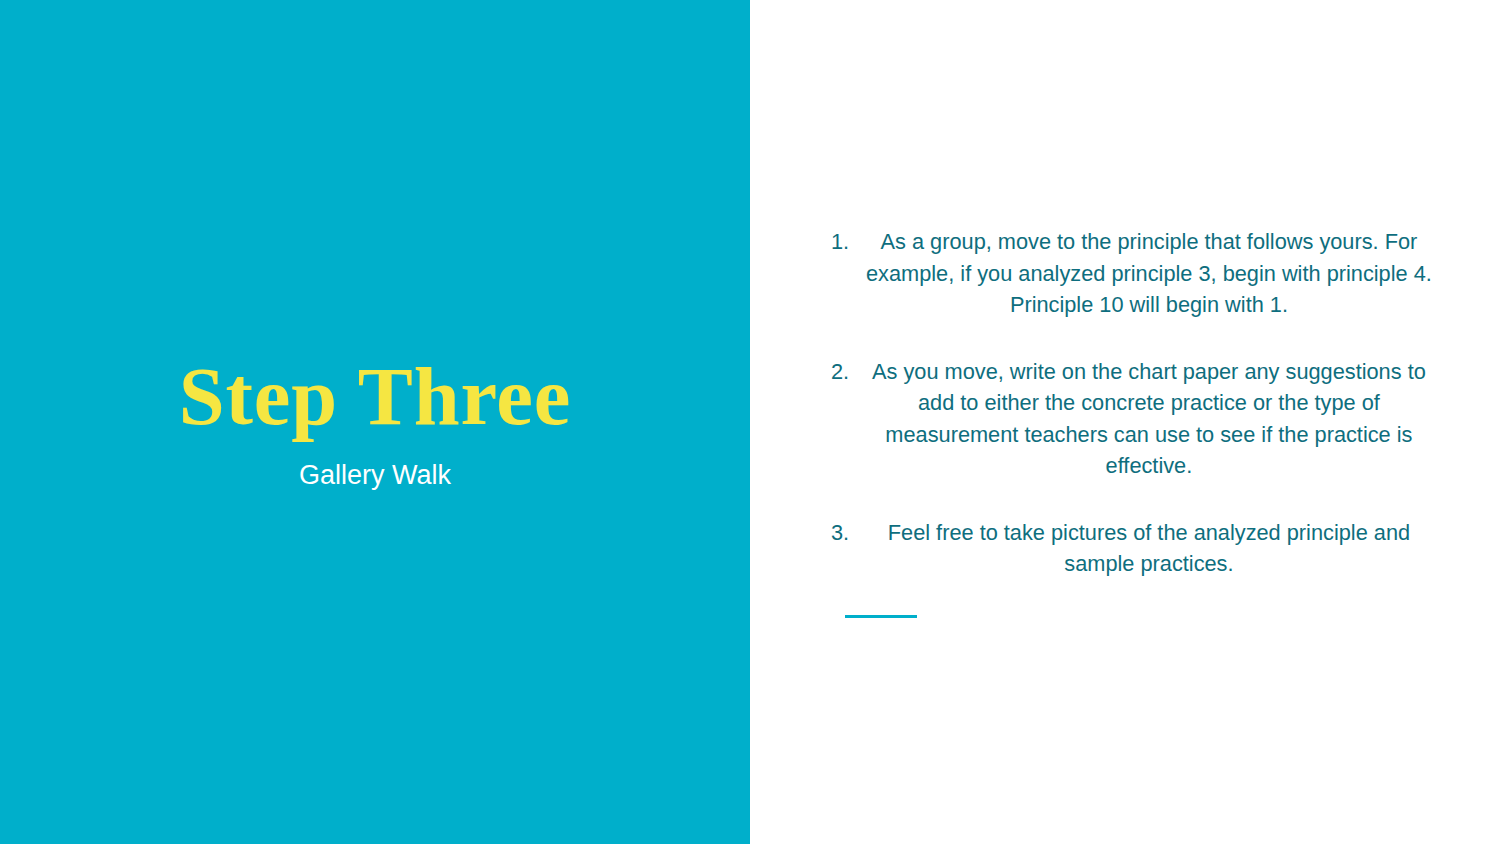Step Three
Gallery Walk
As a group, move to the principle that follows yours. For example, if you analyzed principle 3, begin with principle 4. Principle 10 will begin with 1.
As you move, write on the chart paper any suggestions to add to either the concrete practice or the type of measurement teachers can use to see if the practice is effective.
Feel free to take pictures of the analyzed principle and sample practices.